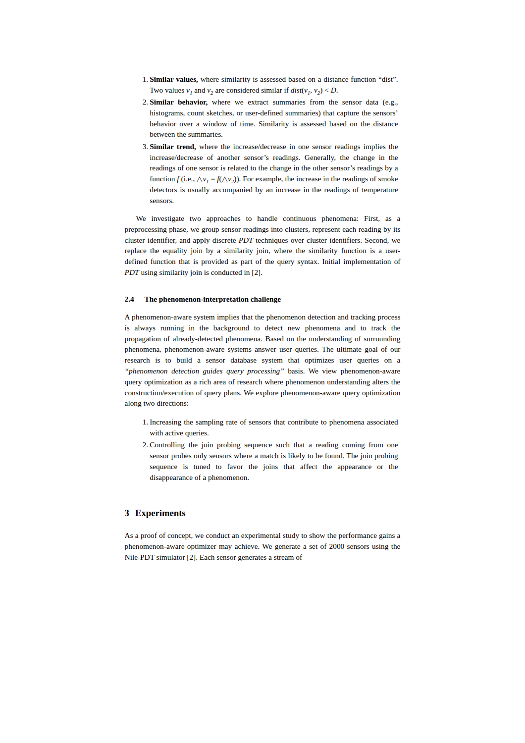1. Similar values, where similarity is assessed based on a distance function “dist”. Two values v1 and v2 are considered similar if dist(v1, v2) < D.
2. Similar behavior, where we extract summaries from the sensor data (e.g., histograms, count sketches, or user-defined summaries) that capture the sensors’ behavior over a window of time. Similarity is assessed based on the distance between the summaries.
3. Similar trend, where the increase/decrease in one sensor readings implies the increase/decrease of another sensor’s readings. Generally, the change in the readings of one sensor is related to the change in the other sensor’s readings by a function f (i.e., △v1 = f(△v2)). For example, the increase in the readings of smoke detectors is usually accompanied by an increase in the readings of temperature sensors.
We investigate two approaches to handle continuous phenomena: First, as a preprocessing phase, we group sensor readings into clusters, represent each reading by its cluster identifier, and apply discrete PDT techniques over cluster identifiers. Second, we replace the equality join by a similarity join, where the similarity function is a user-defined function that is provided as part of the query syntax. Initial implementation of PDT using similarity join is conducted in [2].
2.4 The phenomenon-interpretation challenge
A phenomenon-aware system implies that the phenomenon detection and tracking process is always running in the background to detect new phenomena and to track the propagation of already-detected phenomena. Based on the understanding of surrounding phenomena, phenomenon-aware systems answer user queries. The ultimate goal of our research is to build a sensor database system that optimizes user queries on a “phenomenon detection guides query processing” basis. We view phenomenon-aware query optimization as a rich area of research where phenomenon understanding alters the construction/execution of query plans. We explore phenomenon-aware query optimization along two directions:
1. Increasing the sampling rate of sensors that contribute to phenomena associated with active queries.
2. Controlling the join probing sequence such that a reading coming from one sensor probes only sensors where a match is likely to be found. The join probing sequence is tuned to favor the joins that affect the appearance or the disappearance of a phenomenon.
3 Experiments
As a proof of concept, we conduct an experimental study to show the performance gains a phenomenon-aware optimizer may achieve. We generate a set of 2000 sensors using the Nile-PDT simulator [2]. Each sensor generates a stream of